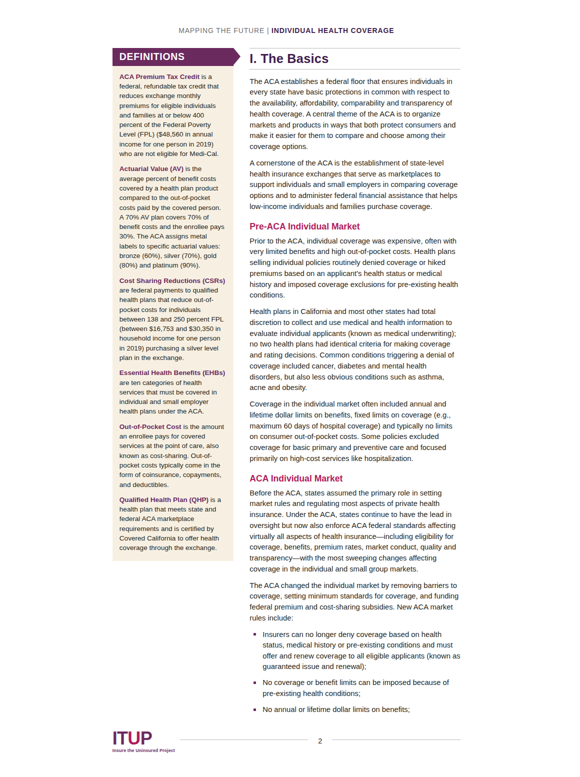MAPPING THE FUTURE | INDIVIDUAL HEALTH COVERAGE
DEFINITIONS
ACA Premium Tax Credit is a federal, refundable tax credit that reduces exchange monthly premiums for eligible individuals and families at or below 400 percent of the Federal Poverty Level (FPL) ($48,560 in annual income for one person in 2019) who are not eligible for Medi-Cal.
Actuarial Value (AV) is the average percent of benefit costs covered by a health plan product compared to the out-of-pocket costs paid by the covered person. A 70% AV plan covers 70% of benefit costs and the enrollee pays 30%. The ACA assigns metal labels to specific actuarial values: bronze (60%), silver (70%), gold (80%) and platinum (90%).
Cost Sharing Reductions (CSRs) are federal payments to qualified health plans that reduce out-of-pocket costs for individuals between 138 and 250 percent FPL (between $16,753 and $30,350 in household income for one person in 2019) purchasing a silver level plan in the exchange.
Essential Health Benefits (EHBs) are ten categories of health services that must be covered in individual and small employer health plans under the ACA.
Out-of-Pocket Cost is the amount an enrollee pays for covered services at the point of care, also known as cost-sharing. Out-of-pocket costs typically come in the form of coinsurance, copayments, and deductibles.
Qualified Health Plan (QHP) is a health plan that meets state and federal ACA marketplace requirements and is certified by Covered California to offer health coverage through the exchange.
I. The Basics
The ACA establishes a federal floor that ensures individuals in every state have basic protections in common with respect to the availability, affordability, comparability and transparency of health coverage. A central theme of the ACA is to organize markets and products in ways that both protect consumers and make it easier for them to compare and choose among their coverage options.
A cornerstone of the ACA is the establishment of state-level health insurance exchanges that serve as marketplaces to support individuals and small employers in comparing coverage options and to administer federal financial assistance that helps low-income individuals and families purchase coverage.
Pre-ACA Individual Market
Prior to the ACA, individual coverage was expensive, often with very limited benefits and high out-of-pocket costs. Health plans selling individual policies routinely denied coverage or hiked premiums based on an applicant's health status or medical history and imposed coverage exclusions for pre-existing health conditions.
Health plans in California and most other states had total discretion to collect and use medical and health information to evaluate individual applicants (known as medical underwriting); no two health plans had identical criteria for making coverage and rating decisions. Common conditions triggering a denial of coverage included cancer, diabetes and mental health disorders, but also less obvious conditions such as asthma, acne and obesity.
Coverage in the individual market often included annual and lifetime dollar limits on benefits, fixed limits on coverage (e.g., maximum 60 days of hospital coverage) and typically no limits on consumer out-of-pocket costs. Some policies excluded coverage for basic primary and preventive care and focused primarily on high-cost services like hospitalization.
ACA Individual Market
Before the ACA, states assumed the primary role in setting market rules and regulating most aspects of private health insurance. Under the ACA, states continue to have the lead in oversight but now also enforce ACA federal standards affecting virtually all aspects of health insurance—including eligibility for coverage, benefits, premium rates, market conduct, quality and transparency—with the most sweeping changes affecting coverage in the individual and small group markets.
The ACA changed the individual market by removing barriers to coverage, setting minimum standards for coverage, and funding federal premium and cost-sharing subsidies. New ACA market rules include:
Insurers can no longer deny coverage based on health status, medical history or pre-existing conditions and must offer and renew coverage to all eligible applicants (known as guaranteed issue and renewal);
No coverage or benefit limits can be imposed because of pre-existing health conditions;
No annual or lifetime dollar limits on benefits;
ITUP
Insure the Uninsured Project
2